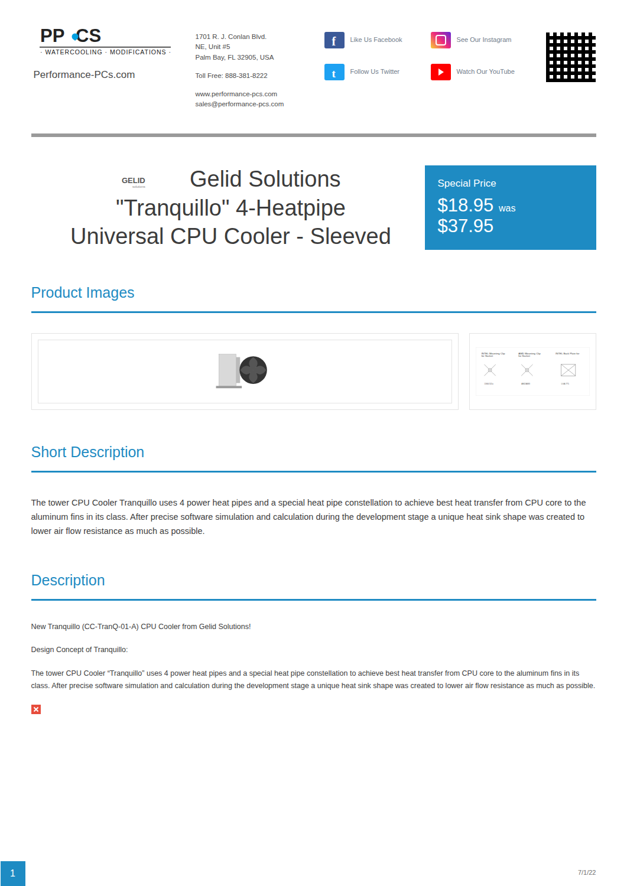Performance-PCs.com
1701 R. J. Conlan Blvd.
NE, Unit #5
Palm Bay, FL 32905, USA
Toll Free: 888-381-8222
www.performance-pcs.com
sales@performance-pcs.com
Like Us Facebook
Follow Us Twitter
See Our Instagram
Watch Our YouTube
Gelid Solutions "Tranquillo" 4-Heatpipe Universal CPU Cooler - Sleeved
Special Price
$18.95 was
$37.95
Product Images
Short Description
The tower CPU Cooler Tranquillo uses 4 power heat pipes and a special heat pipe constellation to achieve best heat transfer from CPU core to the aluminum fins in its class. After precise software simulation and calculation during the development stage a unique heat sink shape was created to lower air flow resistance as much as possible.
Description
New Tranquillo (CC-TranQ-01-A) CPU Cooler from Gelid Solutions!
Design Concept of Tranquillo:
The tower CPU Cooler “Tranquillo” uses 4 power heat pipes and a special heat pipe constellation to achieve best heat transfer from CPU core to the aluminum fins in its class. After precise software simulation and calculation during the development stage a unique heat sink shape was created to lower air flow resistance as much as possible.
1
7/1/22